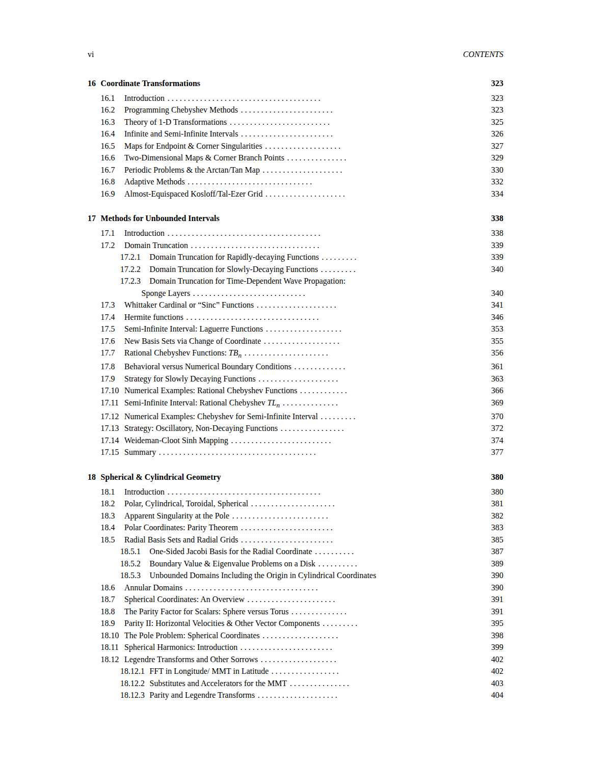vi CONTENTS
16 Coordinate Transformations 323
16.1 Introduction. . . . . . . . . . . . . . . . . . . . . . . . . . . . . . . . . . . . . . 323
16.2 Programming Chebyshev Methods. . . . . . . . . . . . . . . . . . . . . . . 323
16.3 Theory of 1-D Transformations. . . . . . . . . . . . . . . . . . . . . . . . . 325
16.4 Infinite and Semi-Infinite Intervals. . . . . . . . . . . . . . . . . . . . . . . 326
16.5 Maps for Endpoint & Corner Singularities. . . . . . . . . . . . . . . . . . . 327
16.6 Two-Dimensional Maps & Corner Branch Points. . . . . . . . . . . . . . . 329
16.7 Periodic Problems & the Arctan/Tan Map. . . . . . . . . . . . . . . . . . . . 330
16.8 Adaptive Methods. . . . . . . . . . . . . . . . . . . . . . . . . . . . . . . 332
16.9 Almost-Equispaced Kosloff/Tal-Ezer Grid. . . . . . . . . . . . . . . . . . . . 334
17 Methods for Unbounded Intervals 338
17.1 Introduction. . . . . . . . . . . . . . . . . . . . . . . . . . . . . . . . . . . . . . 338
17.2 Domain Truncation. . . . . . . . . . . . . . . . . . . . . . . . . . . . . . . . 339
17.2.1 Domain Truncation for Rapidly-decaying Functions. . . . . . . . . 339
17.2.2 Domain Truncation for Slowly-Decaying Functions. . . . . . . . . 340
17.2.3 Domain Truncation for Time-Dependent Wave Propagation:
Sponge Layers. . . . . . . . . . . . . . . . . . . . . . . . . . . . 340
17.3 Whittaker Cardinal or “Sinc” Functions. . . . . . . . . . . . . . . . . . . . 341
17.4 Hermite functions. . . . . . . . . . . . . . . . . . . . . . . . . . . . . . . . . 346
17.5 Semi-Infinite Interval: Laguerre Functions. . . . . . . . . . . . . . . . . . . 353
17.6 New Basis Sets via Change of Coordinate. . . . . . . . . . . . . . . . . . . 355
17.7 Rational Chebyshev Functions: TBn. . . . . . . . . . . . . . . . . . . . . 356
17.8 Behavioral versus Numerical Boundary Conditions. . . . . . . . . . . . . 361
17.9 Strategy for Slowly Decaying Functions. . . . . . . . . . . . . . . . . . . . 363
17.10 Numerical Examples: Rational Chebyshev Functions. . . . . . . . . . . . 366
17.11 Semi-Infinite Interval: Rational Chebyshev TLn. . . . . . . . . . . . . . 369
17.12 Numerical Examples: Chebyshev for Semi-Infinite Interval. . . . . . . . . 370
17.13 Strategy: Oscillatory, Non-Decaying Functions. . . . . . . . . . . . . . . . 372
17.14 Weideman-Cloot Sinh Mapping. . . . . . . . . . . . . . . . . . . . . . . . . 374
17.15 Summary. . . . . . . . . . . . . . . . . . . . . . . . . . . . . . . . . . . . . . . 377
18 Spherical & Cylindrical Geometry 380
18.1 Introduction. . . . . . . . . . . . . . . . . . . . . . . . . . . . . . . . . . . . . . 380
18.2 Polar, Cylindrical, Toroidal, Spherical. . . . . . . . . . . . . . . . . . . . . 381
18.3 Apparent Singularity at the Pole. . . . . . . . . . . . . . . . . . . . . . . . 382
18.4 Polar Coordinates: Parity Theorem. . . . . . . . . . . . . . . . . . . . . . . 383
18.5 Radial Basis Sets and Radial Grids. . . . . . . . . . . . . . . . . . . . . . . 385
18.5.1 One-Sided Jacobi Basis for the Radial Coordinate. . . . . . . . . . 387
18.5.2 Boundary Value & Eigenvalue Problems on a Disk. . . . . . . . . . 389
18.5.3 Unbounded Domains Including the Origin in Cylindrical Coordinates 390
18.6 Annular Domains. . . . . . . . . . . . . . . . . . . . . . . . . . . . . . . . . 390
18.7 Spherical Coordinates: An Overview. . . . . . . . . . . . . . . . . . . . . . 391
18.8 The Parity Factor for Scalars: Sphere versus Torus. . . . . . . . . . . . . . 391
18.9 Parity II: Horizontal Velocities & Other Vector Components. . . . . . . . . 395
18.10 The Pole Problem: Spherical Coordinates. . . . . . . . . . . . . . . . . . . 398
18.11 Spherical Harmonics: Introduction. . . . . . . . . . . . . . . . . . . . . . . 399
18.12 Legendre Transforms and Other Sorrows. . . . . . . . . . . . . . . . . . . 402
18.12.1 FFT in Longitude/ MMT in Latitude. . . . . . . . . . . . . . . . . 402
18.12.2 Substitutes and Accelerators for the MMT. . . . . . . . . . . . . . . 403
18.12.3 Parity and Legendre Transforms. . . . . . . . . . . . . . . . . . . . 404